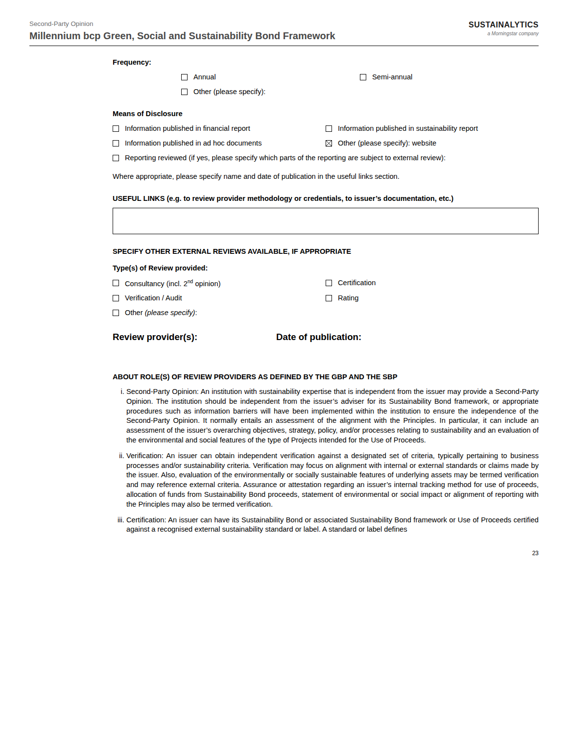Second-Party Opinion
Millennium bcp Green, Social and Sustainability Bond Framework
SUSTAINALYTICS
a Morningstar company
Frequency:
Annual
Semi-annual
Other (please specify):
Means of Disclosure
Information published in financial report
Information published in sustainability report
Information published in ad hoc documents
Other (please specify): website
Reporting reviewed (if yes, please specify which parts of the reporting are subject to external review):
Where appropriate, please specify name and date of publication in the useful links section.
USEFUL LINKS (e.g. to review provider methodology or credentials, to issuer’s documentation, etc.)
SPECIFY OTHER EXTERNAL REVIEWS AVAILABLE, IF APPROPRIATE
Type(s) of Review provided:
Consultancy (incl. 2nd opinion)
Certification
Verification / Audit
Rating
Other (please specify):
Review provider(s): Date of publication:
ABOUT ROLE(S) OF REVIEW PROVIDERS AS DEFINED BY THE GBP AND THE SBP
Second-Party Opinion: An institution with sustainability expertise that is independent from the issuer may provide a Second-Party Opinion. The institution should be independent from the issuer’s adviser for its Sustainability Bond framework, or appropriate procedures such as information barriers will have been implemented within the institution to ensure the independence of the Second-Party Opinion. It normally entails an assessment of the alignment with the Principles. In particular, it can include an assessment of the issuer’s overarching objectives, strategy, policy, and/or processes relating to sustainability and an evaluation of the environmental and social features of the type of Projects intended for the Use of Proceeds.
Verification: An issuer can obtain independent verification against a designated set of criteria, typically pertaining to business processes and/or sustainability criteria. Verification may focus on alignment with internal or external standards or claims made by the issuer. Also, evaluation of the environmentally or socially sustainable features of underlying assets may be termed verification and may reference external criteria. Assurance or attestation regarding an issuer’s internal tracking method for use of proceeds, allocation of funds from Sustainability Bond proceeds, statement of environmental or social impact or alignment of reporting with the Principles may also be termed verification.
Certification: An issuer can have its Sustainability Bond or associated Sustainability Bond framework or Use of Proceeds certified against a recognised external sustainability standard or label. A standard or label defines
23